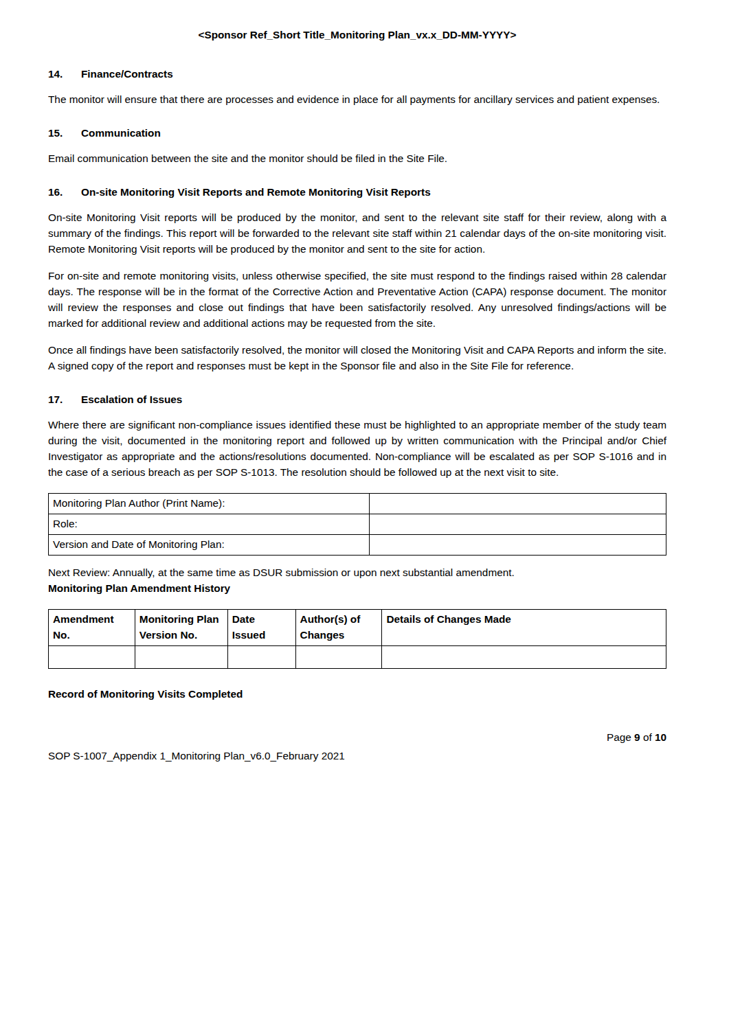<Sponsor Ref_Short Title_Monitoring Plan_vx.x_DD-MM-YYYY>
14. Finance/Contracts
The monitor will ensure that there are processes and evidence in place for all payments for ancillary services and patient expenses.
15. Communication
Email communication between the site and the monitor should be filed in the Site File.
16. On-site Monitoring Visit Reports and Remote Monitoring Visit Reports
On-site Monitoring Visit reports will be produced by the monitor, and sent to the relevant site staff for their review, along with a summary of the findings. This report will be forwarded to the relevant site staff within 21 calendar days of the on-site monitoring visit. Remote Monitoring Visit reports will be produced by the monitor and sent to the site for action.
For on-site and remote monitoring visits, unless otherwise specified, the site must respond to the findings raised within 28 calendar days. The response will be in the format of the Corrective Action and Preventative Action (CAPA) response document. The monitor will review the responses and close out findings that have been satisfactorily resolved. Any unresolved findings/actions will be marked for additional review and additional actions may be requested from the site.
Once all findings have been satisfactorily resolved, the monitor will closed the Monitoring Visit and CAPA Reports and inform the site. A signed copy of the report and responses must be kept in the Sponsor file and also in the Site File for reference.
17. Escalation of Issues
Where there are significant non-compliance issues identified these must be highlighted to an appropriate member of the study team during the visit, documented in the monitoring report and followed up by written communication with the Principal and/or Chief Investigator as appropriate and the actions/resolutions documented. Non-compliance will be escalated as per SOP S-1016 and in the case of a serious breach as per SOP S-1013. The resolution should be followed up at the next visit to site.
| Monitoring Plan Author (Print Name): | |
| Role: | |
| Version and Date of Monitoring Plan: | |
Next Review: Annually, at the same time as DSUR submission or upon next substantial amendment.
Monitoring Plan Amendment History
| Amendment No. | Monitoring Plan Version No. | Date Issued | Author(s) of Changes | Details of Changes Made |
| --- | --- | --- | --- | --- |
Record of Monitoring Visits Completed
Page 9 of 10
SOP S-1007_Appendix 1_Monitoring Plan_v6.0_February 2021